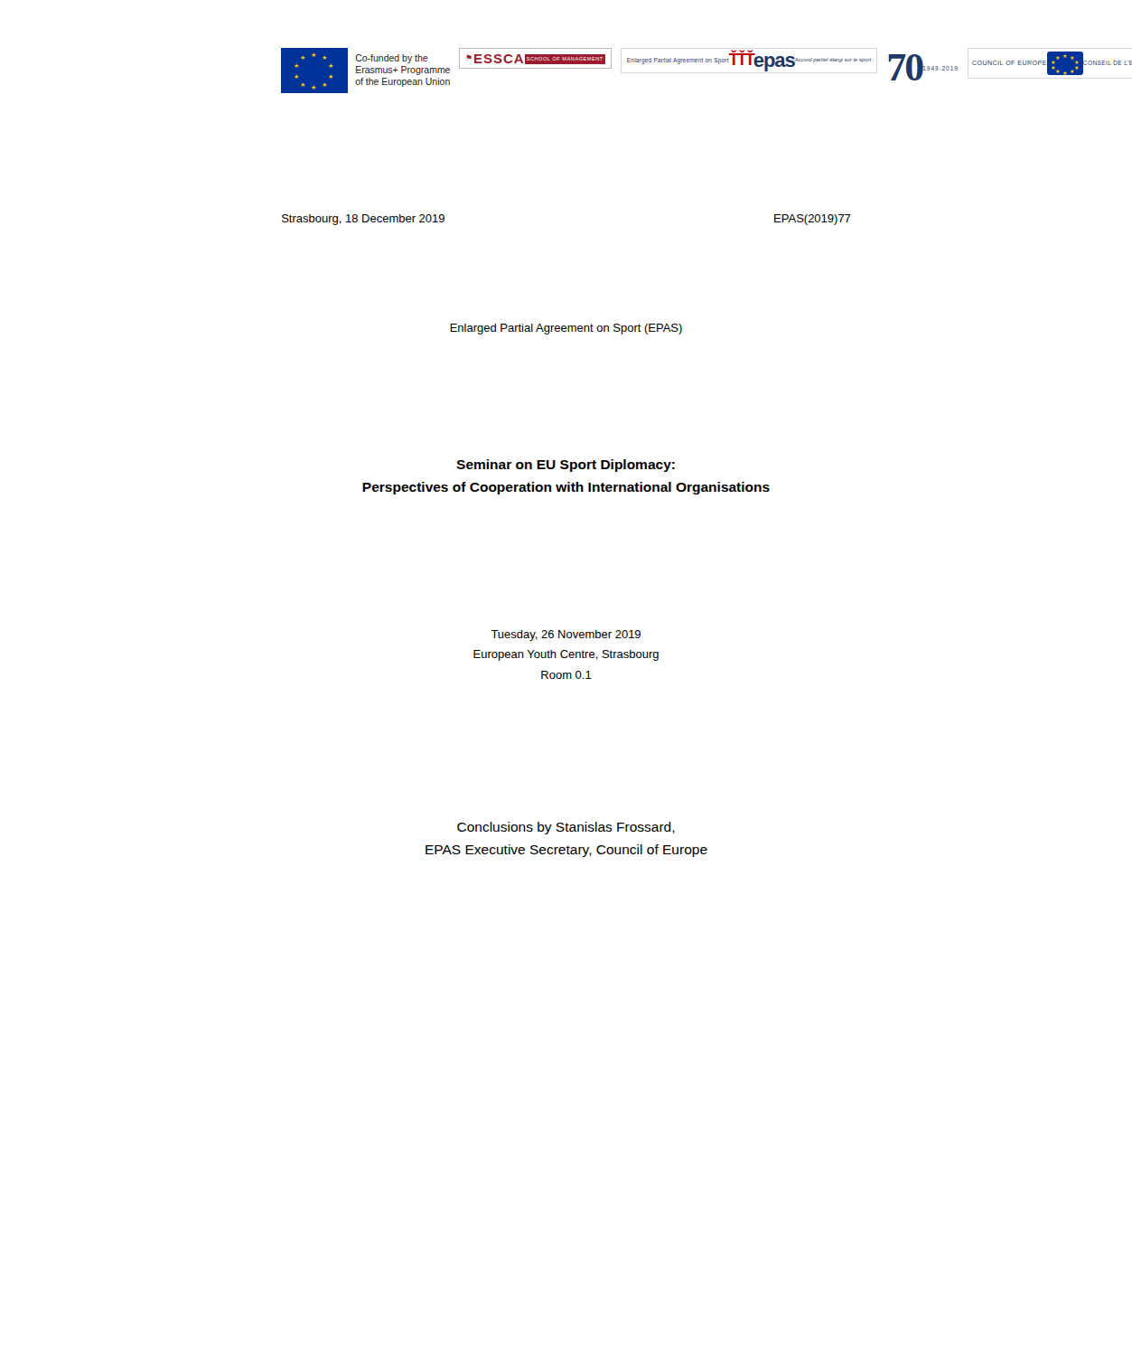★ ★ ★ ★ ★ ★ ★ ★ ★ ★
Co-funded by the
Erasmus+ Programme
of the European Union
⚑
ESSCA
SCHOOL OF MANAGEMENT
Enlarged Partial Agreement on Sport
ŤŤŤepas
Accord partiel élargi sur le sport
70
1949.2019
COUNCIL OF EUROPE
★ ★ ★ ★ ★ ★ ★ ★ ★ ★
CONSEIL DE L'EUROPE
Strasbourg, 18 December 2019 EPAS(2019)77
Enlarged Partial Agreement on Sport (EPAS)
Seminar on EU Sport Diplomacy:
Perspectives of Cooperation with International Organisations
Tuesday, 26 November 2019
European Youth Centre, Strasbourg
Room 0.1
Conclusions by Stanislas Frossard,
EPAS Executive Secretary, Council of Europe